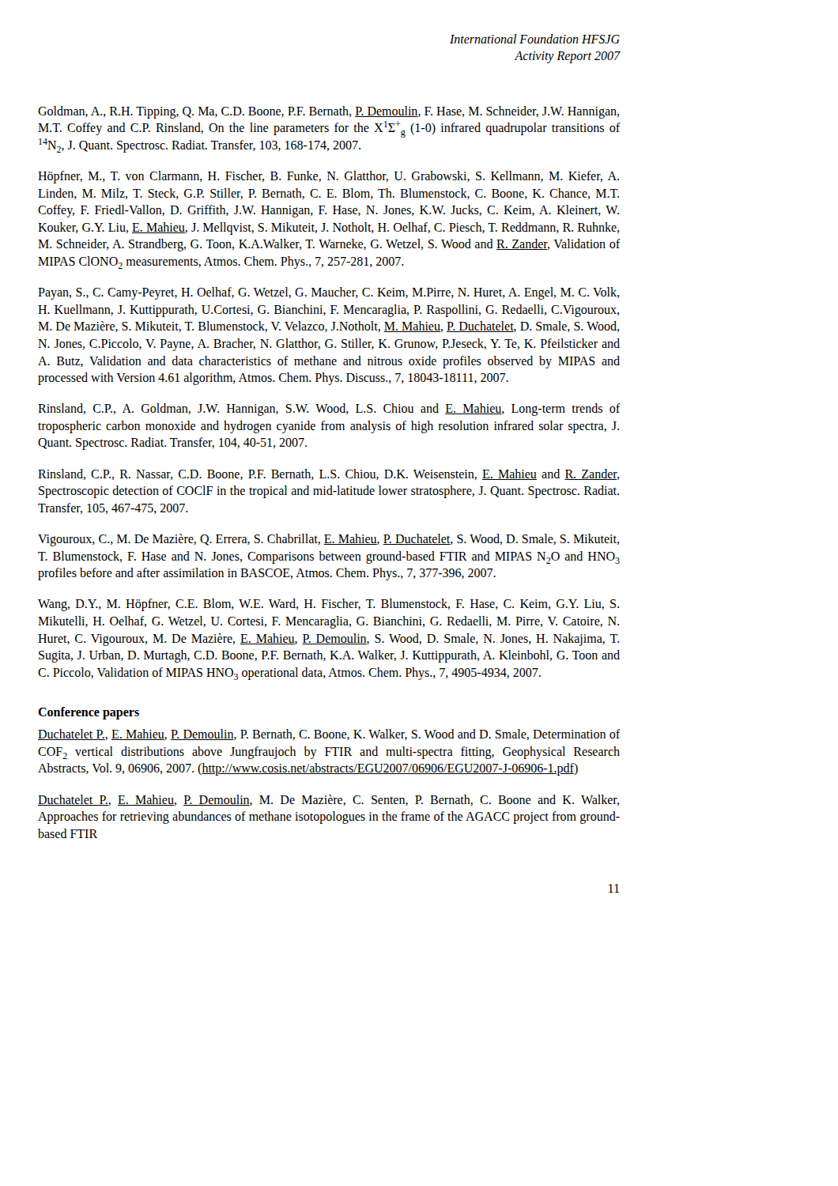International Foundation HFSJG
Activity Report 2007
Goldman, A., R.H. Tipping, Q. Ma, C.D. Boone, P.F. Bernath, P. Demoulin, F. Hase, M. Schneider, J.W. Hannigan, M.T. Coffey and C.P. Rinsland, On the line parameters for the X1Σ+g (1-0) infrared quadrupolar transitions of 14N2, J. Quant. Spectrosc. Radiat. Transfer, 103, 168-174, 2007.
Höpfner, M., T. von Clarmann, H. Fischer, B. Funke, N. Glatthor, U. Grabowski, S. Kellmann, M. Kiefer, A. Linden, M. Milz, T. Steck, G.P. Stiller, P. Bernath, C. E. Blom, Th. Blumenstock, C. Boone, K. Chance, M.T. Coffey, F. Friedl-Vallon, D. Griffith, J.W. Hannigan, F. Hase, N. Jones, K.W. Jucks, C. Keim, A. Kleinert, W. Kouker, G.Y. Liu, E. Mahieu, J. Mellqvist, S. Mikuteit, J. Notholt, H. Oelhaf, C. Piesch, T. Reddmann, R. Ruhnke, M. Schneider, A. Strandberg, G. Toon, K.A.Walker, T. Warneke, G. Wetzel, S. Wood and R. Zander, Validation of MIPAS ClONO2 measurements, Atmos. Chem. Phys., 7, 257-281, 2007.
Payan, S., C. Camy-Peyret, H. Oelhaf, G. Wetzel, G. Maucher, C. Keim, M.Pirre, N. Huret, A. Engel, M. C. Volk, H. Kuellmann, J. Kuttippurath, U.Cortesi, G. Bianchini, F. Mencaraglia, P. Raspollini, G. Redaelli, C.Vigouroux, M. De Mazière, S. Mikuteit, T. Blumenstock, V. Velazco, J.Notholt, M. Mahieu, P. Duchatelet, D. Smale, S. Wood, N. Jones, C.Piccolo, V. Payne, A. Bracher, N. Glatthor, G. Stiller, K. Grunow, P.Jeseck, Y. Te, K. Pfeilsticker and A. Butz, Validation and data characteristics of methane and nitrous oxide profiles observed by MIPAS and processed with Version 4.61 algorithm, Atmos. Chem. Phys. Discuss., 7, 18043-18111, 2007.
Rinsland, C.P., A. Goldman, J.W. Hannigan, S.W. Wood, L.S. Chiou and E. Mahieu, Long-term trends of tropospheric carbon monoxide and hydrogen cyanide from analysis of high resolution infrared solar spectra, J. Quant. Spectrosc. Radiat. Transfer, 104, 40-51, 2007.
Rinsland, C.P., R. Nassar, C.D. Boone, P.F. Bernath, L.S. Chiou, D.K. Weisenstein, E. Mahieu and R. Zander, Spectroscopic detection of COClF in the tropical and mid-latitude lower stratosphere, J. Quant. Spectrosc. Radiat. Transfer, 105, 467-475, 2007.
Vigouroux, C., M. De Mazière, Q. Errera, S. Chabrillat, E. Mahieu, P. Duchatelet, S. Wood, D. Smale, S. Mikuteit, T. Blumenstock, F. Hase and N. Jones, Comparisons between ground-based FTIR and MIPAS N2O and HNO3 profiles before and after assimilation in BASCOE, Atmos. Chem. Phys., 7, 377-396, 2007.
Wang, D.Y., M. Höpfner, C.E. Blom, W.E. Ward, H. Fischer, T. Blumenstock, F. Hase, C. Keim, G.Y. Liu, S. Mikutelli, H. Oelhaf, G. Wetzel, U. Cortesi, F. Mencaraglia, G. Bianchini, G. Redaelli, M. Pirre, V. Catoire, N. Huret, C. Vigouroux, M. De Mazière, E. Mahieu, P. Demoulin, S. Wood, D. Smale, N. Jones, H. Nakajima, T. Sugita, J. Urban, D. Murtagh, C.D. Boone, P.F. Bernath, K.A. Walker, J. Kuttippurath, A. Kleinbohl, G. Toon and C. Piccolo, Validation of MIPAS HNO3 operational data, Atmos. Chem. Phys., 7, 4905-4934, 2007.
Conference papers
Duchatelet P., E. Mahieu, P. Demoulin, P. Bernath, C. Boone, K. Walker, S. Wood and D. Smale, Determination of COF2 vertical distributions above Jungfraujoch by FTIR and multi-spectra fitting, Geophysical Research Abstracts, Vol. 9, 06906, 2007. (http://www.cosis.net/abstracts/EGU2007/06906/EGU2007-J-06906-1.pdf)
Duchatelet P., E. Mahieu, P. Demoulin, M. De Mazière, C. Senten, P. Bernath, C. Boone and K. Walker, Approaches for retrieving abundances of methane isotopologues in the frame of the AGACC project from ground-based FTIR
11